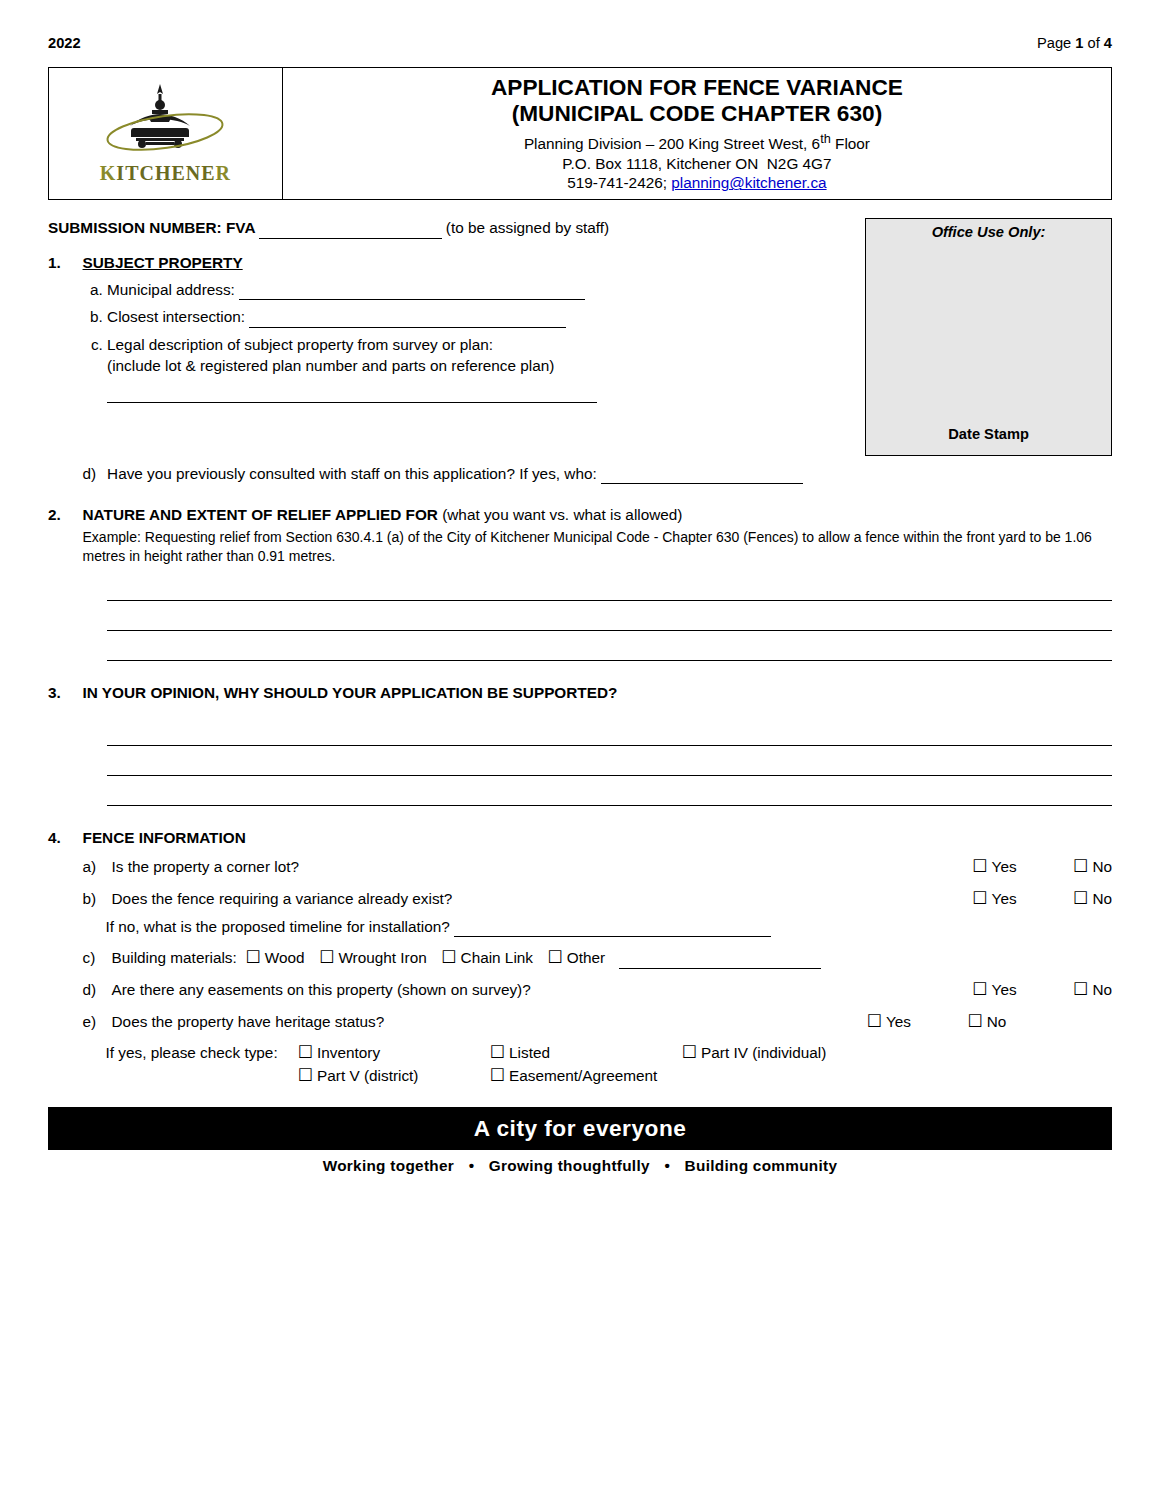2022
Page 1 of 4
| K ITCHENE R | APPLICATION FOR FENCE VARIANCE (MUNICIPAL CODE CHAPTER 630) Planning Division – 200 King Street West, 6 th Floor P.O. Box 1118, Kitchener ON N2G 4G7 519-741-2426; planning@kitchener.ca |
SUBMISSION NUMBER: FVA (to be assigned by staff)
1.
SUBJECT PROPERTY
Municipal address:
Closest intersection:
Legal description of subject property from survey or plan:
(include lot & registered plan number and parts on reference plan)
Office Use Only:
Date Stamp
d) Have you previously consulted with staff on this application? If yes, who:
2.
NATURE AND EXTENT OF RELIEF APPLIED FOR
(what you want vs. what is allowed)
Example: Requesting relief from Section 630.4.1 (a) of the City of Kitchener Municipal Code - Chapter 630 (Fences) to allow a fence within the front yard to be 1.06 metres in height rather than 0.91 metres.
3.
IN YOUR OPINION, WHY SHOULD YOUR APPLICATION BE SUPPORTED?
4.
FENCE INFORMATION
a) Is the property a corner lot? ☐Yes☐No
b) Does the fence requiring a variance already exist? ☐Yes☐No
If no, what is the proposed timeline for installation?
c) Building materials: ☐Wood ☐Wrought Iron ☐Chain Link ☐Other
d) Are there any easements on this property (shown on survey)? ☐Yes☐No
e) Does the property have heritage status? ☐Yes☐No
If yes, please check type:
☐Inventory
☐Part V (district)
☐Listed
☐Easement/Agreement
☐Part IV (individual)
A city for everyone
Working together • Growing thoughtfully • Building community